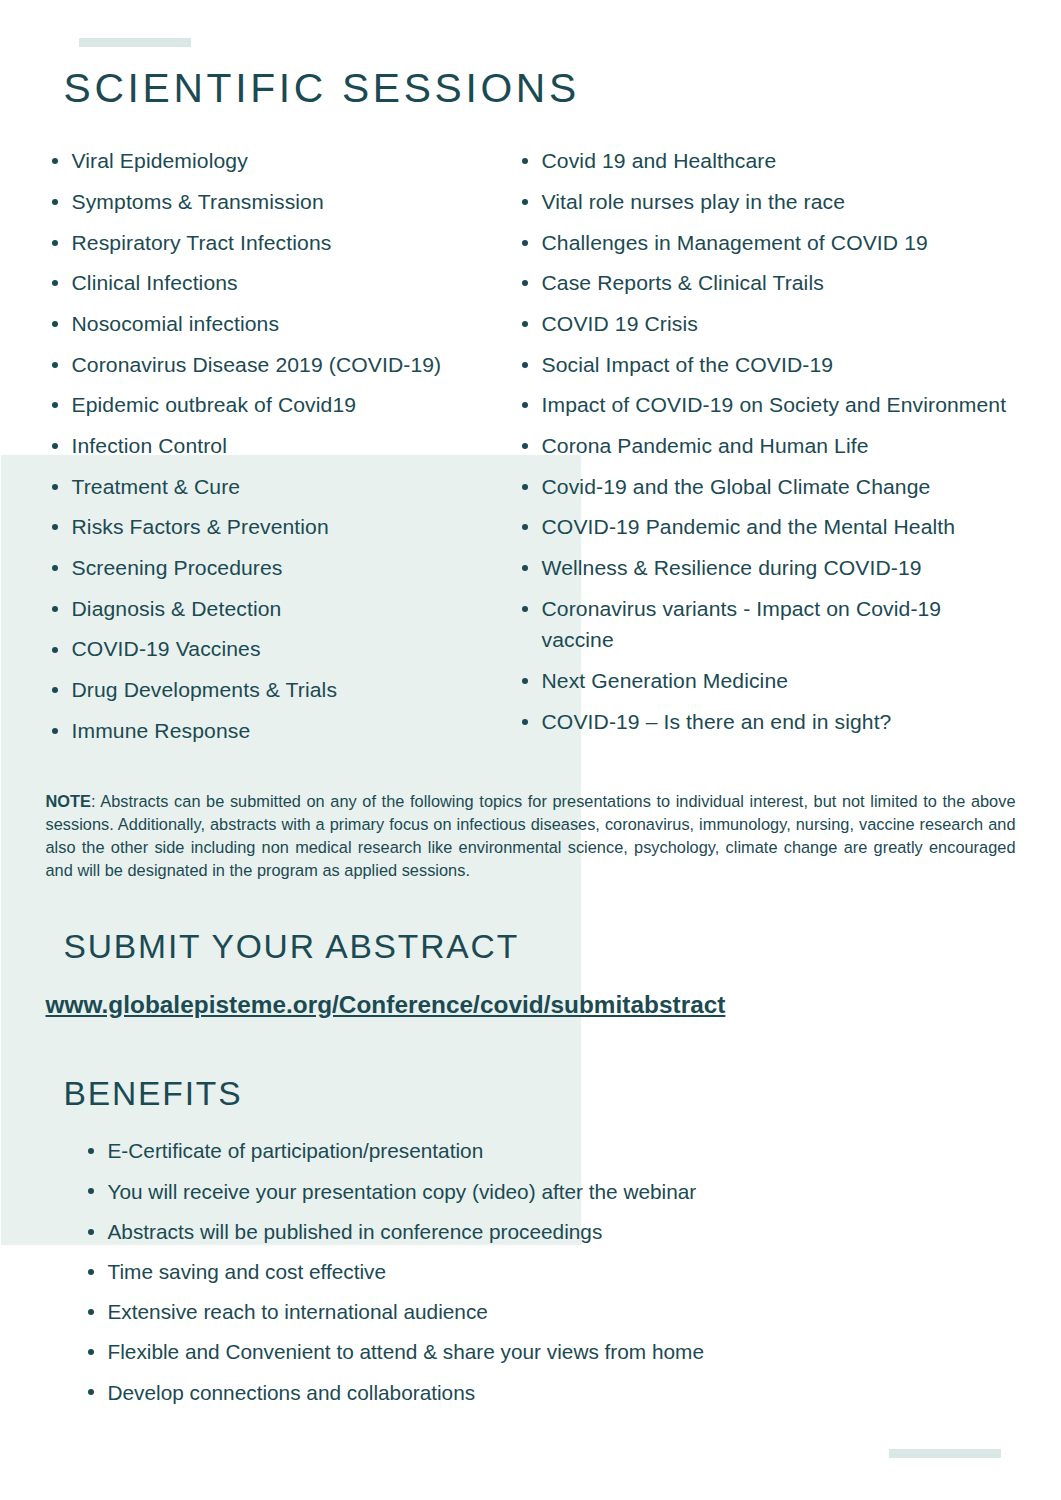SCIENTIFIC SESSIONS
Viral Epidemiology
Symptoms & Transmission
Respiratory Tract Infections
Clinical Infections
Nosocomial infections
Coronavirus Disease 2019 (COVID-19)
Epidemic outbreak of Covid19
Infection Control
Treatment & Cure
Risks Factors & Prevention
Screening Procedures
Diagnosis & Detection
COVID-19 Vaccines
Drug Developments & Trials
Immune Response
Covid 19 and Healthcare
Vital role nurses play in the race
Challenges in Management of COVID 19
Case Reports & Clinical Trails
COVID 19 Crisis
Social Impact of the COVID-19
Impact of COVID-19 on Society and Environment
Corona Pandemic and Human Life
Covid-19 and the Global Climate Change
COVID-19 Pandemic and the Mental Health
Wellness & Resilience during COVID-19
Coronavirus variants - Impact on Covid-19 vaccine
Next Generation Medicine
COVID-19 – Is there an end in sight?
NOTE: Abstracts can be submitted on any of the following topics for presentations to individual interest, but not limited to the above sessions. Additionally, abstracts with a primary focus on infectious diseases, coronavirus, immunology, nursing, vaccine research and also the other side including non medical research like environmental science, psychology, climate change are greatly encouraged and will be designated in the program as applied sessions.
SUBMIT YOUR ABSTRACT
www.globalepisteme.org/Conference/covid/submitabstract
BENEFITS
E-Certificate of participation/presentation
You will receive your presentation copy (video) after the webinar
Abstracts will be published in conference proceedings
Time saving and cost effective
Extensive reach to international audience
Flexible and Convenient to attend & share your views from home
Develop connections and collaborations